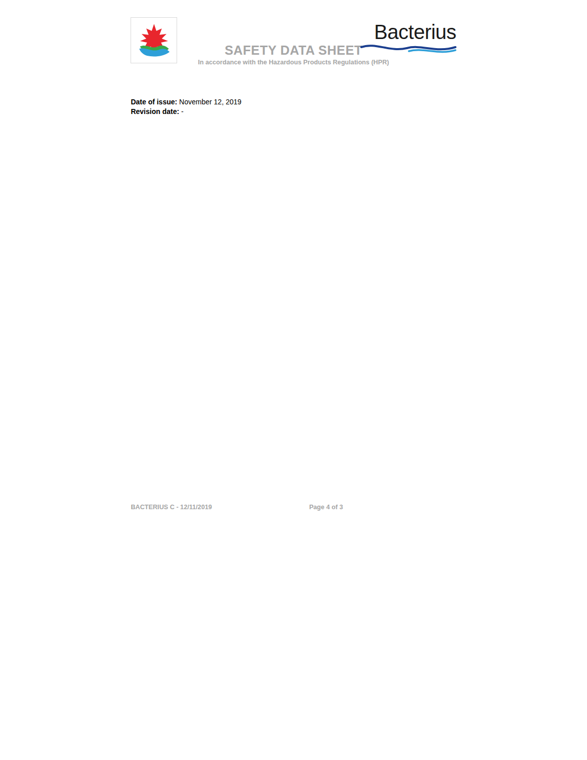Bacterius
SAFETY DATA SHEET
In accordance with the Hazardous Products Regulations (HPR)
Date of issue: November 12, 2019
Revision date: -
BACTERIUS C - 12/11/2019
Page 4 of 3